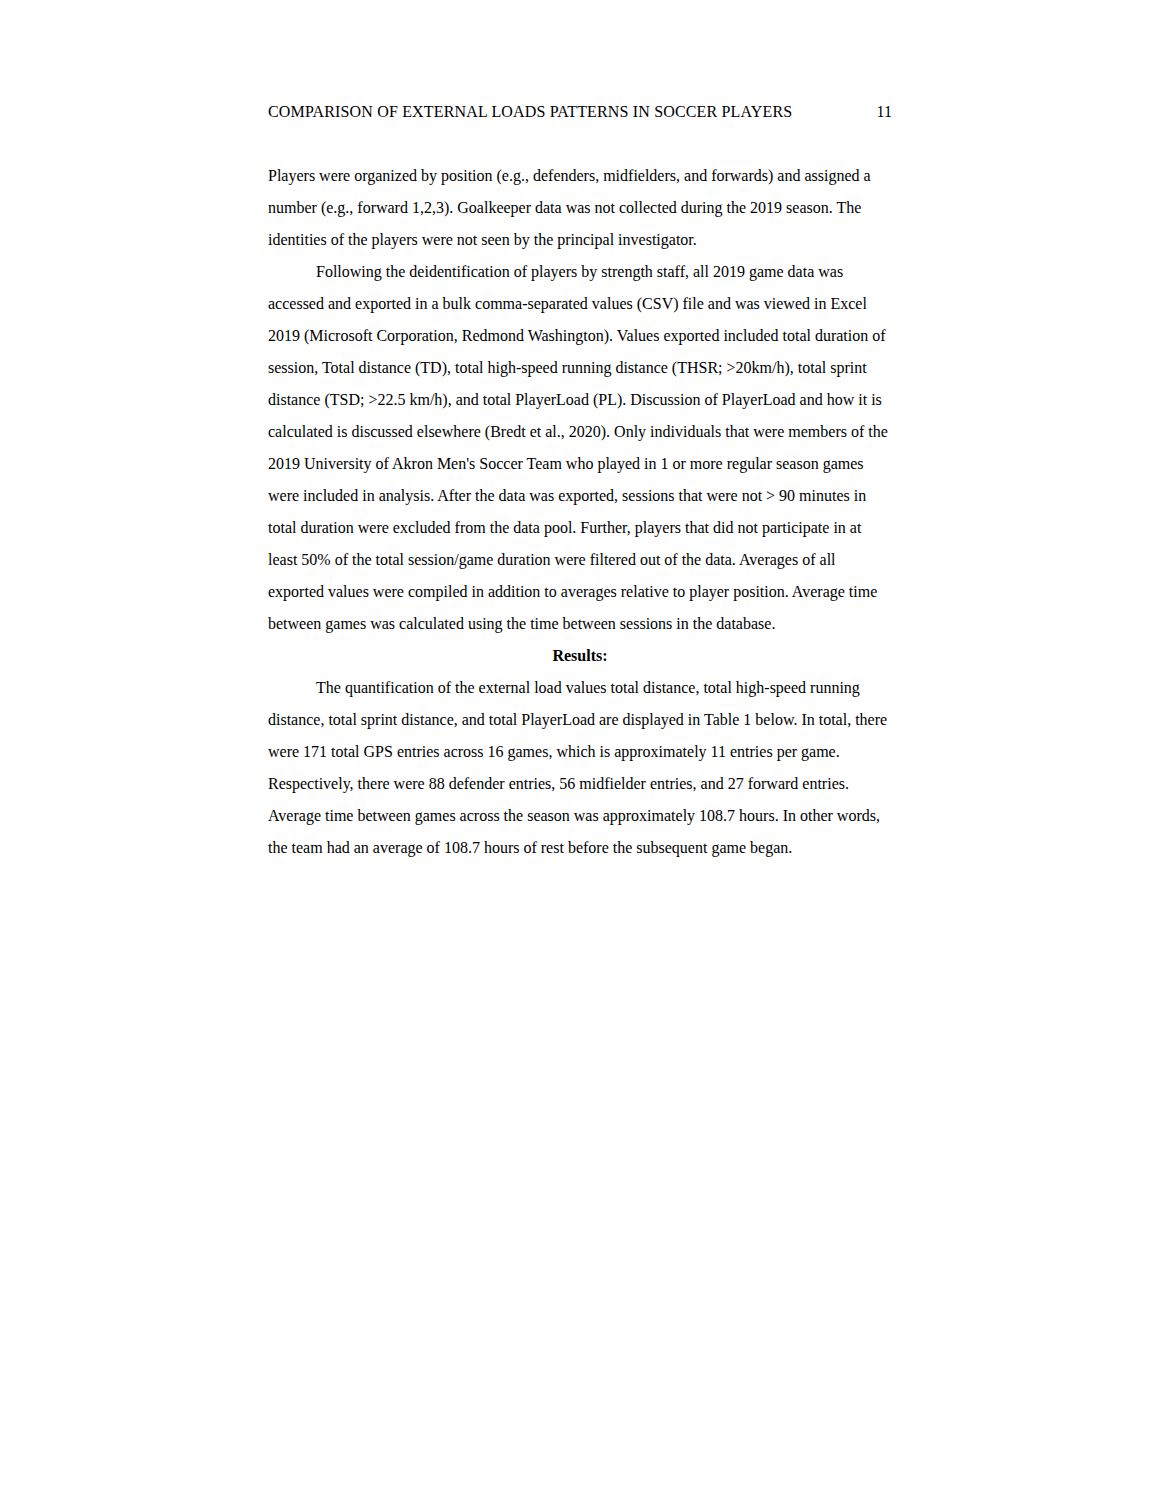Comparison of External Loads Patterns in Soccer Players 11
Players were organized by position (e.g., defenders, midfielders, and forwards) and assigned a number (e.g., forward 1,2,3). Goalkeeper data was not collected during the 2019 season. The identities of the players were not seen by the principal investigator.
Following the deidentification of players by strength staff, all 2019 game data was accessed and exported in a bulk comma-separated values (CSV) file and was viewed in Excel 2019 (Microsoft Corporation, Redmond Washington). Values exported included total duration of session, Total distance (TD), total high-speed running distance (THSR; >20km/h), total sprint distance (TSD; >22.5 km/h), and total PlayerLoad (PL). Discussion of PlayerLoad and how it is calculated is discussed elsewhere (Bredt et al., 2020). Only individuals that were members of the 2019 University of Akron Men's Soccer Team who played in 1 or more regular season games were included in analysis. After the data was exported, sessions that were not > 90 minutes in total duration were excluded from the data pool. Further, players that did not participate in at least 50% of the total session/game duration were filtered out of the data. Averages of all exported values were compiled in addition to averages relative to player position. Average time between games was calculated using the time between sessions in the database.
Results:
The quantification of the external load values total distance, total high-speed running distance, total sprint distance, and total PlayerLoad are displayed in Table 1 below. In total, there were 171 total GPS entries across 16 games, which is approximately 11 entries per game. Respectively, there were 88 defender entries, 56 midfielder entries, and 27 forward entries. Average time between games across the season was approximately 108.7 hours. In other words, the team had an average of 108.7 hours of rest before the subsequent game began.